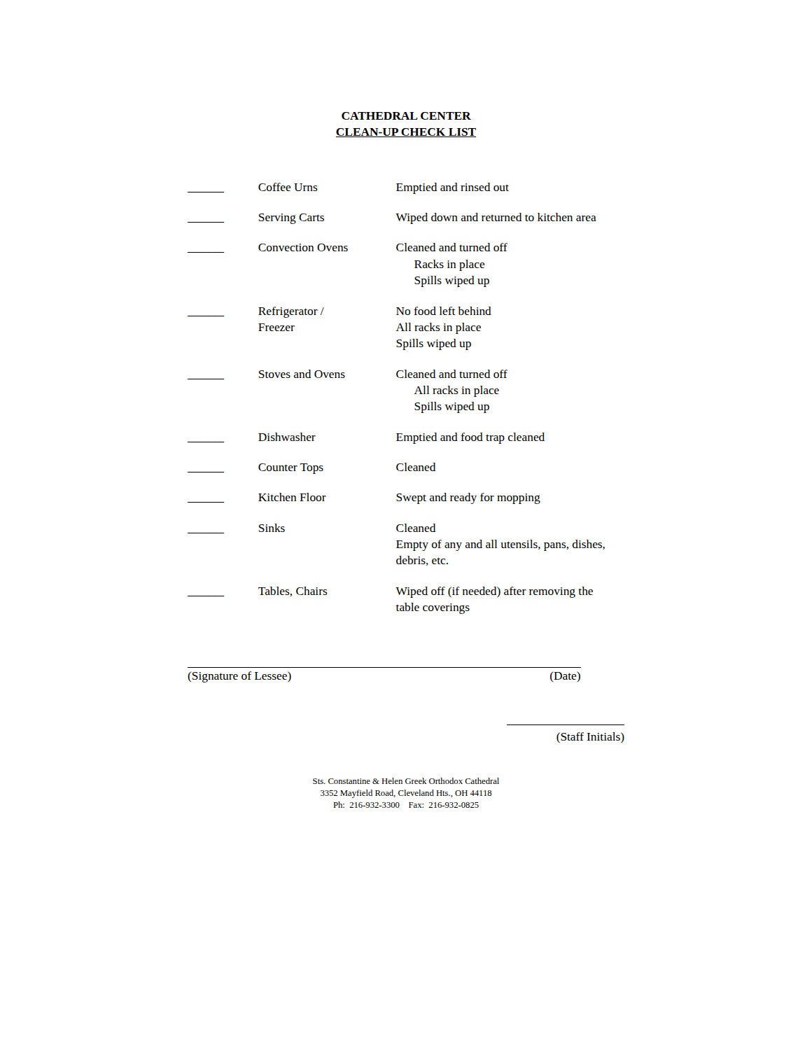CATHEDRAL CENTER
CLEAN-UP CHECK LIST
| ______ | Coffee Urns | Emptied and rinsed out |
| ______ | Serving Carts | Wiped down and returned to kitchen area |
| ______ | Convection Ovens | Cleaned and turned off Racks in place Spills wiped up |
| ______ | Refrigerator / Freezer | No food left behind All racks in place Spills wiped up |
| ______ | Stoves and Ovens | Cleaned and turned off All racks in place Spills wiped up |
| ______ | Dishwasher | Emptied and food trap cleaned |
| ______ | Counter Tops | Cleaned |
| ______ | Kitchen Floor | Swept and ready for mopping |
| ______ | Sinks | Cleaned Empty of any and all utensils, pans, dishes, debris, etc. |
| ______ | Tables, Chairs | Wiped off (if needed) after removing the table coverings |
(Signature of Lessee) (Date)
(Staff Initials)
Sts. Constantine & Helen Greek Orthodox Cathedral
3352 Mayfield Road, Cleveland Hts., OH 44118
Ph: 216-932-3300 Fax: 216-932-0825